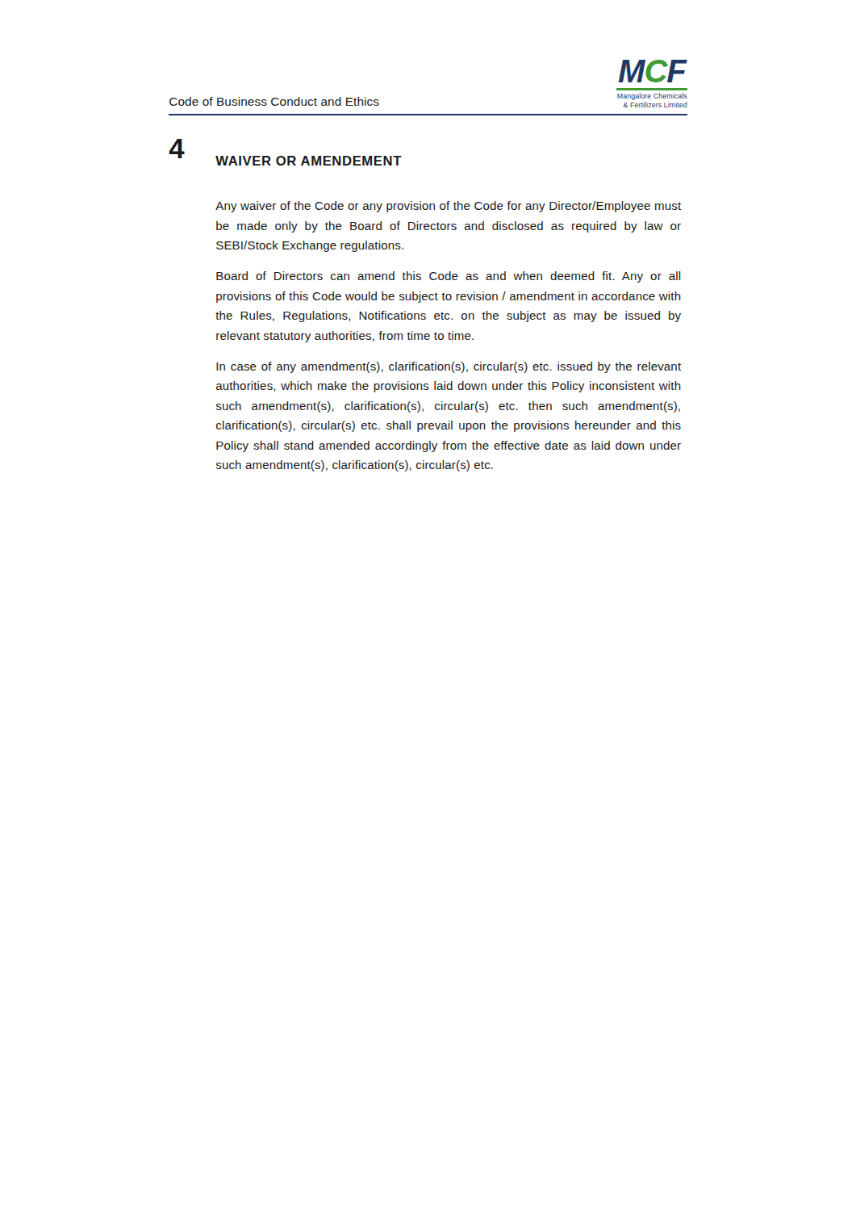Code of Business Conduct and Ethics
MCF
Mangalore Chemicals
& Fertilizers Limited
4
WAIVER OR AMENDEMENT
Any waiver of the Code or any provision of the Code for any Director/Employee must be made only by the Board of Directors and disclosed as required by law or SEBI/Stock Exchange regulations.
Board of Directors can amend this Code as and when deemed fit. Any or all provisions of this Code would be subject to revision / amendment in accordance with the Rules, Regulations, Notifications etc. on the subject as may be issued by relevant statutory authorities, from time to time.
In case of any amendment(s), clarification(s), circular(s) etc. issued by the relevant authorities, which make the provisions laid down under this Policy inconsistent with such amendment(s), clarification(s), circular(s) etc. then such amendment(s), clarification(s), circular(s) etc. shall prevail upon the provisions hereunder and this Policy shall stand amended accordingly from the effective date as laid down under such amendment(s), clarification(s), circular(s) etc.